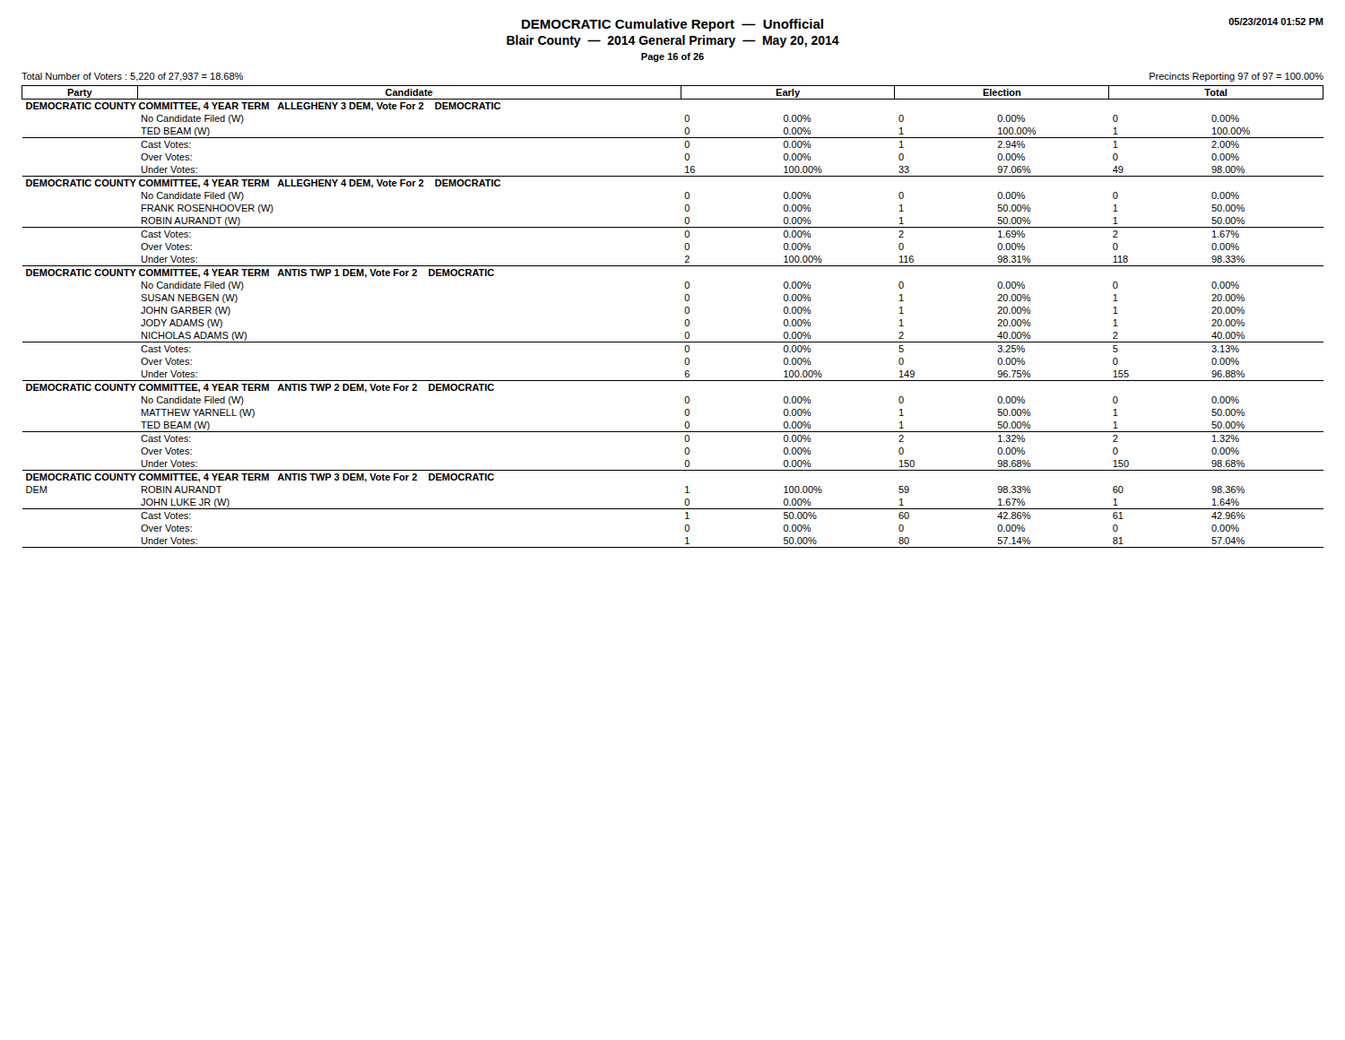05/23/2014 01:52 PM
DEMOCRATIC Cumulative Report — Unofficial
Blair County — 2014 General Primary — May 20, 2014
Page 16 of 26
Total Number of Voters : 5,220 of 27,937 = 18.68%
Precincts Reporting 97 of 97 = 100.00%
| Party | Candidate | Early | Election | Total |
| DEMOCRATIC COUNTY COMMITTEE, 4 YEAR TERM ALLEGHENY 3 DEM, Vote For 2 DEMOCRATIC |
| | No Candidate Filed (W) | 0 | 0.00% | 0 | 0.00% | 0 | 0.00% |
| | TED BEAM (W) | 0 | 0.00% | 1 | 100.00% | 1 | 100.00% |
| | Cast Votes: | 0 | 0.00% | 1 | 2.94% | 1 | 2.00% |
| | Over Votes: | 0 | 0.00% | 0 | 0.00% | 0 | 0.00% |
| | Under Votes: | 16 | 100.00% | 33 | 97.06% | 49 | 98.00% |
| DEMOCRATIC COUNTY COMMITTEE, 4 YEAR TERM ALLEGHENY 4 DEM, Vote For 2 DEMOCRATIC |
| | No Candidate Filed (W) | 0 | 0.00% | 0 | 0.00% | 0 | 0.00% |
| | FRANK ROSENHOOVER (W) | 0 | 0.00% | 1 | 50.00% | 1 | 50.00% |
| | ROBIN AURANDT (W) | 0 | 0.00% | 1 | 50.00% | 1 | 50.00% |
| | Cast Votes: | 0 | 0.00% | 2 | 1.69% | 2 | 1.67% |
| | Over Votes: | 0 | 0.00% | 0 | 0.00% | 0 | 0.00% |
| | Under Votes: | 2 | 100.00% | 116 | 98.31% | 118 | 98.33% |
| DEMOCRATIC COUNTY COMMITTEE, 4 YEAR TERM ANTIS TWP 1 DEM, Vote For 2 DEMOCRATIC |
| | No Candidate Filed (W) | 0 | 0.00% | 0 | 0.00% | 0 | 0.00% |
| | SUSAN NEBGEN (W) | 0 | 0.00% | 1 | 20.00% | 1 | 20.00% |
| | JOHN GARBER (W) | 0 | 0.00% | 1 | 20.00% | 1 | 20.00% |
| | JODY ADAMS (W) | 0 | 0.00% | 1 | 20.00% | 1 | 20.00% |
| | NICHOLAS ADAMS (W) | 0 | 0.00% | 2 | 40.00% | 2 | 40.00% |
| | Cast Votes: | 0 | 0.00% | 5 | 3.25% | 5 | 3.13% |
| | Over Votes: | 0 | 0.00% | 0 | 0.00% | 0 | 0.00% |
| | Under Votes: | 6 | 100.00% | 149 | 96.75% | 155 | 96.88% |
| DEMOCRATIC COUNTY COMMITTEE, 4 YEAR TERM ANTIS TWP 2 DEM, Vote For 2 DEMOCRATIC |
| | No Candidate Filed (W) | 0 | 0.00% | 0 | 0.00% | 0 | 0.00% |
| | MATTHEW YARNELL (W) | 0 | 0.00% | 1 | 50.00% | 1 | 50.00% |
| | TED BEAM (W) | 0 | 0.00% | 1 | 50.00% | 1 | 50.00% |
| | Cast Votes: | 0 | 0.00% | 2 | 1.32% | 2 | 1.32% |
| | Over Votes: | 0 | 0.00% | 0 | 0.00% | 0 | 0.00% |
| | Under Votes: | 0 | 0.00% | 150 | 98.68% | 150 | 98.68% |
| DEMOCRATIC COUNTY COMMITTEE, 4 YEAR TERM ANTIS TWP 3 DEM, Vote For 2 DEMOCRATIC |
| DEM | ROBIN AURANDT | 1 | 100.00% | 59 | 98.33% | 60 | 98.36% |
| | JOHN LUKE JR (W) | 0 | 0.00% | 1 | 1.67% | 1 | 1.64% |
| | Cast Votes: | 1 | 50.00% | 60 | 42.86% | 61 | 42.96% |
| | Over Votes: | 0 | 0.00% | 0 | 0.00% | 0 | 0.00% |
| | Under Votes: | 1 | 50.00% | 80 | 57.14% | 81 | 57.04% |